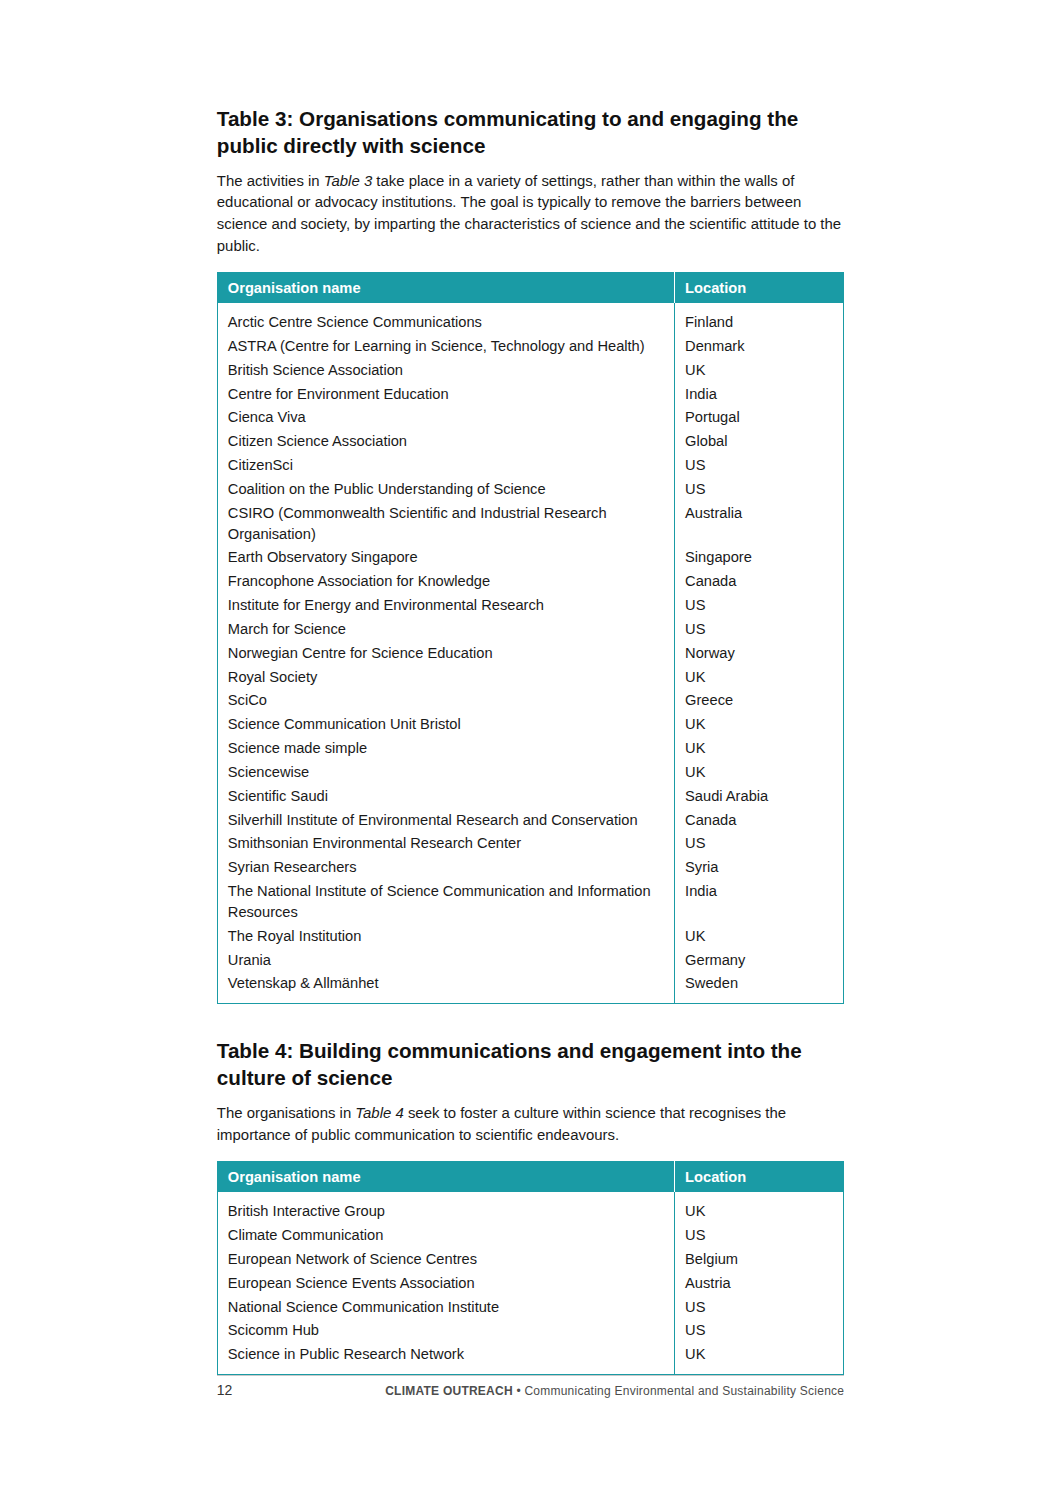Table 3: Organisations communicating to and engaging the public directly with science
The activities in Table 3 take place in a variety of settings, rather than within the walls of educational or advocacy institutions. The goal is typically to remove the barriers between science and society, by imparting the characteristics of science and the scientific attitude to the public.
| Organisation name | Location |
| --- | --- |
| Arctic Centre Science Communications | Finland |
| ASTRA (Centre for Learning in Science, Technology and Health) | Denmark |
| British Science Association | UK |
| Centre for Environment Education | India |
| Cienca Viva | Portugal |
| Citizen Science Association | Global |
| CitizenSci | US |
| Coalition on the Public Understanding of Science | US |
| CSIRO (Commonwealth Scientific and Industrial Research Organisation) | Australia |
| Earth Observatory Singapore | Singapore |
| Francophone Association for Knowledge | Canada |
| Institute for Energy and Environmental Research | US |
| March for Science | US |
| Norwegian Centre for Science Education | Norway |
| Royal Society | UK |
| SciCo | Greece |
| Science Communication Unit Bristol | UK |
| Science made simple | UK |
| Sciencewise | UK |
| Scientific Saudi | Saudi Arabia |
| Silverhill Institute of Environmental Research and Conservation | Canada |
| Smithsonian Environmental Research Center | US |
| Syrian Researchers | Syria |
| The National Institute of Science Communication and Information Resources | India |
| The Royal Institution | UK |
| Urania | Germany |
| Vetenskap & Allmänhet | Sweden |
Table 4: Building communications and engagement into the culture of science
The organisations in Table 4 seek to foster a culture within science that recognises the importance of public communication to scientific endeavours.
| Organisation name | Location |
| --- | --- |
| British Interactive Group | UK |
| Climate Communication | US |
| European Network of Science Centres | Belgium |
| European Science Events Association | Austria |
| National Science Communication Institute | US |
| Scicomm Hub | US |
| Science in Public Research Network | UK |
12 CLIMATE OUTREACH • Communicating Environmental and Sustainability Science